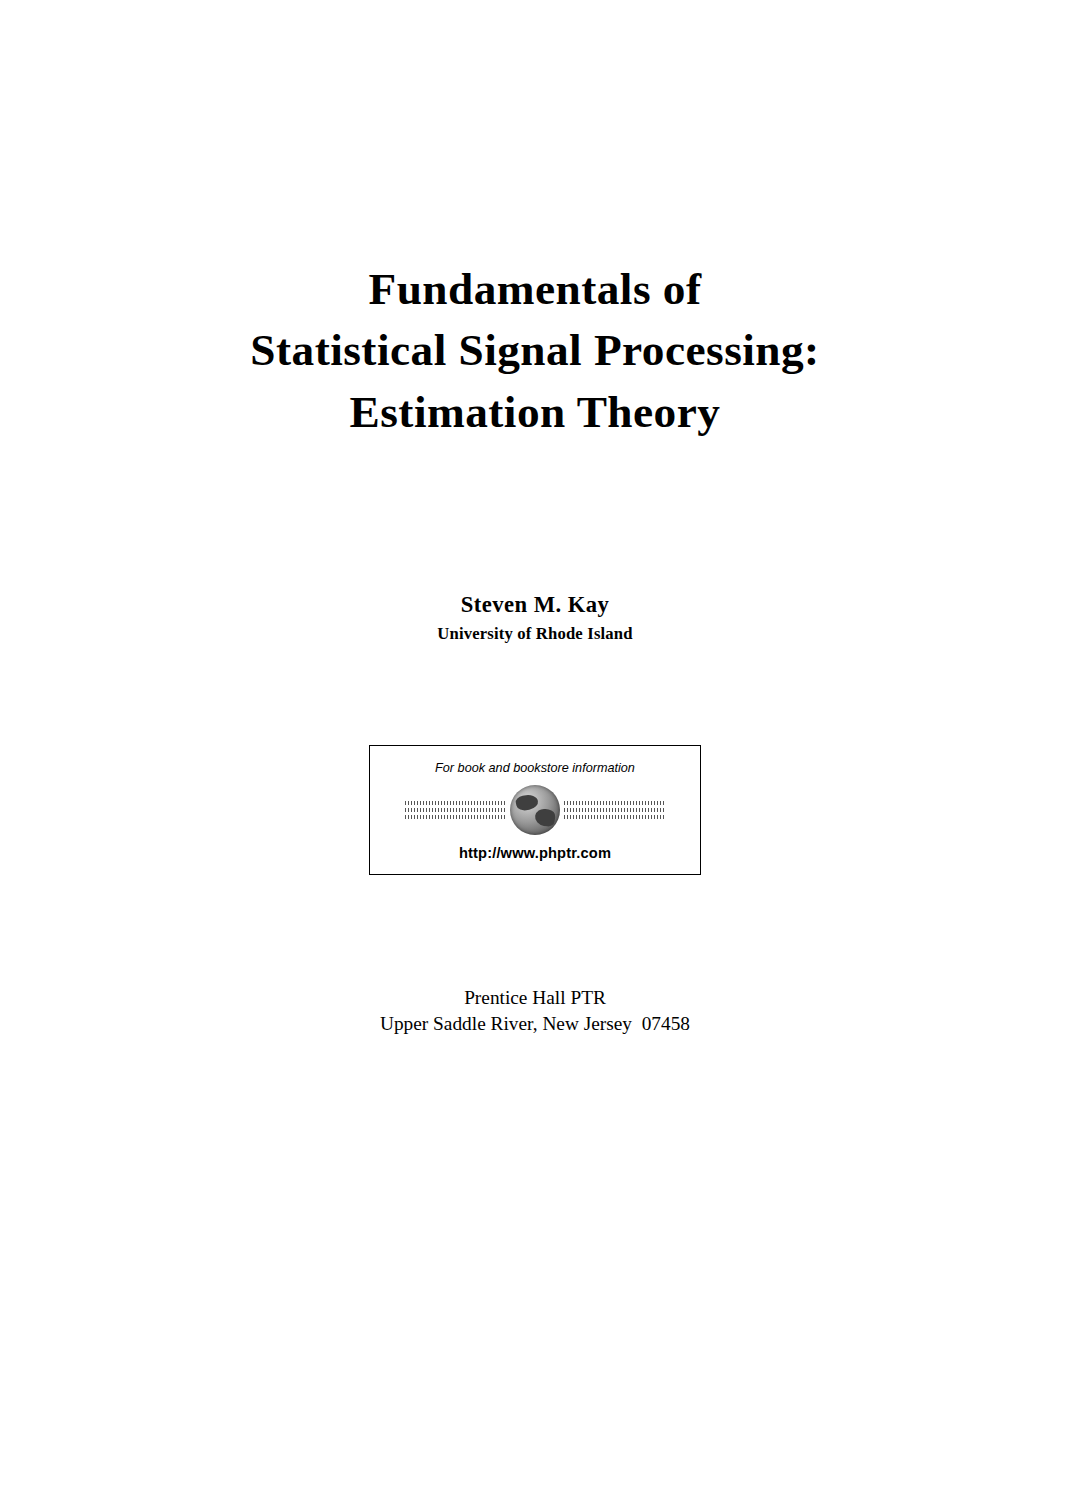Fundamentals of
Statistical Signal Processing:
Estimation Theory
Steven M. Kay
University of Rhode Island
For book and bookstore information
http://www.phptr.com
Prentice Hall PTR
Upper Saddle River, New Jersey 07458